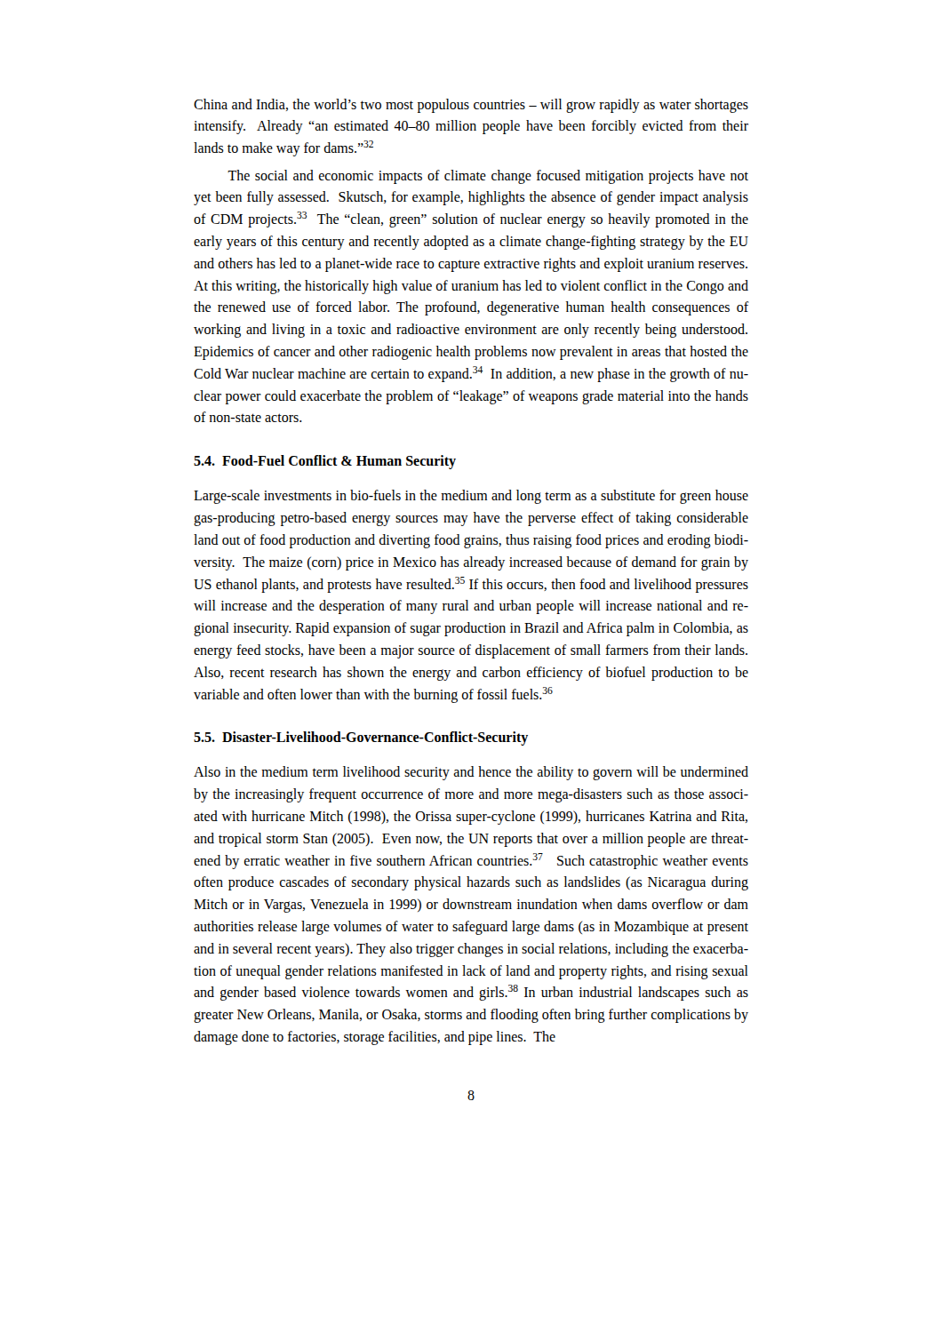China and India, the world’s two most populous countries – will grow rapidly as water shortages intensify. Already “an estimated 40–80 million people have been forcibly evicted from their lands to make way for dams.”32
The social and economic impacts of climate change focused mitigation projects have not yet been fully assessed. Skutsch, for example, highlights the absence of gender impact analysis of CDM projects.33 The “clean, green” solution of nuclear energy so heavily promoted in the early years of this century and recently adopted as a climate change-fighting strategy by the EU and others has led to a planet-wide race to capture extractive rights and exploit uranium reserves. At this writing, the historically high value of uranium has led to violent conflict in the Congo and the renewed use of forced labor. The profound, degenerative human health consequences of working and living in a toxic and radioactive environment are only recently being understood. Epidemics of cancer and other radiogenic health problems now prevalent in areas that hosted the Cold War nuclear machine are certain to expand.34 In addition, a new phase in the growth of nuclear power could exacerbate the problem of “leakage” of weapons grade material into the hands of non-state actors.
5.4. Food-Fuel Conflict & Human Security
Large-scale investments in bio-fuels in the medium and long term as a substitute for green house gas-producing petro-based energy sources may have the perverse effect of taking considerable land out of food production and diverting food grains, thus raising food prices and eroding biodiversity. The maize (corn) price in Mexico has already increased because of demand for grain by US ethanol plants, and protests have resulted.35 If this occurs, then food and livelihood pressures will increase and the desperation of many rural and urban people will increase national and regional insecurity. Rapid expansion of sugar production in Brazil and Africa palm in Colombia, as energy feed stocks, have been a major source of displacement of small farmers from their lands. Also, recent research has shown the energy and carbon efficiency of biofuel production to be variable and often lower than with the burning of fossil fuels.36
5.5. Disaster-Livelihood-Governance-Conflict-Security
Also in the medium term livelihood security and hence the ability to govern will be undermined by the increasingly frequent occurrence of more and more mega-disasters such as those associated with hurricane Mitch (1998), the Orissa super-cyclone (1999), hurricanes Katrina and Rita, and tropical storm Stan (2005). Even now, the UN reports that over a million people are threatened by erratic weather in five southern African countries.37 Such catastrophic weather events often produce cascades of secondary physical hazards such as landslides (as Nicaragua during Mitch or in Vargas, Venezuela in 1999) or downstream inundation when dams overflow or dam authorities release large volumes of water to safeguard large dams (as in Mozambique at present and in several recent years). They also trigger changes in social relations, including the exacerbation of unequal gender relations manifested in lack of land and property rights, and rising sexual and gender based violence towards women and girls.38 In urban industrial landscapes such as greater New Orleans, Manila, or Osaka, storms and flooding often bring further complications by damage done to factories, storage facilities, and pipe lines. The
8